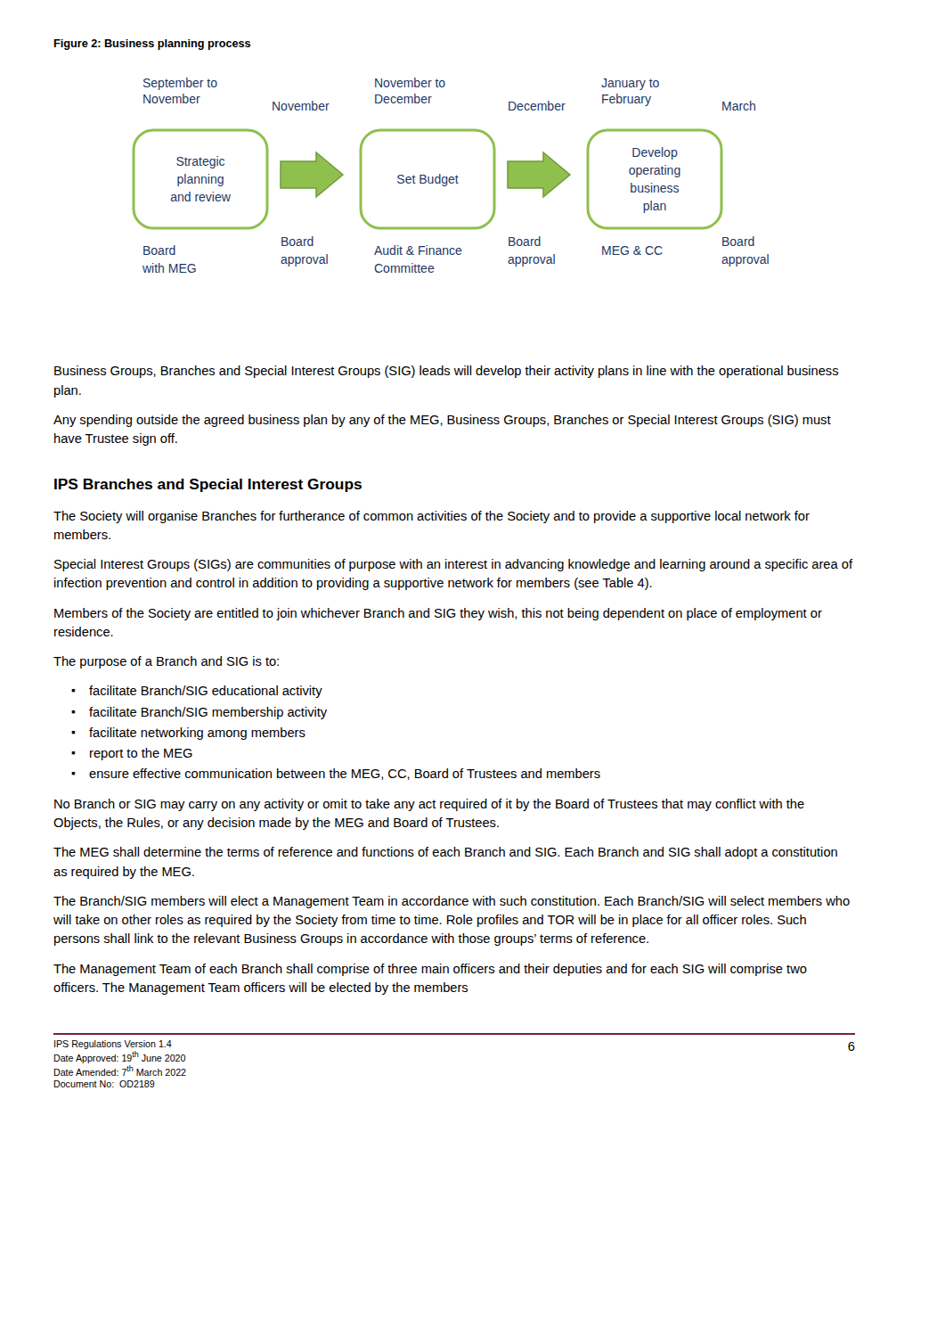Figure 2: Business planning process
September to November November November to December December January to February March Strategic planning and review Set Budget Develop operating business plan Board with MEG Board approval Audit & Finance Committee Board approval MEG & CC Board approval
Business Groups, Branches and Special Interest Groups (SIG) leads will develop their activity plans in line with the operational business plan.
Any spending outside the agreed business plan by any of the MEG, Business Groups, Branches or Special Interest Groups (SIG) must have Trustee sign off.
IPS Branches and Special Interest Groups
The Society will organise Branches for furtherance of common activities of the Society and to provide a supportive local network for members.
Special Interest Groups (SIGs) are communities of purpose with an interest in advancing knowledge and learning around a specific area of infection prevention and control in addition to providing a supportive network for members (see Table 4).
Members of the Society are entitled to join whichever Branch and SIG they wish, this not being dependent on place of employment or residence.
The purpose of a Branch and SIG is to:
facilitate Branch/SIG educational activity
facilitate Branch/SIG membership activity
facilitate networking among members
report to the MEG
ensure effective communication between the MEG, CC, Board of Trustees and members
No Branch or SIG may carry on any activity or omit to take any act required of it by the Board of Trustees that may conflict with the Objects, the Rules, or any decision made by the MEG and Board of Trustees.
The MEG shall determine the terms of reference and functions of each Branch and SIG. Each Branch and SIG shall adopt a constitution as required by the MEG.
The Branch/SIG members will elect a Management Team in accordance with such constitution. Each Branch/SIG will select members who will take on other roles as required by the Society from time to time. Role profiles and TOR will be in place for all officer roles. Such persons shall link to the relevant Business Groups in accordance with those groups’ terms of reference.
The Management Team of each Branch shall comprise of three main officers and their deputies and for each SIG will comprise two officers. The Management Team officers will be elected by the members
6 IPS Regulations Version 1.4
Date Approved: 19th June 2020
Date Amended: 7th March 2022
Document No: OD2189